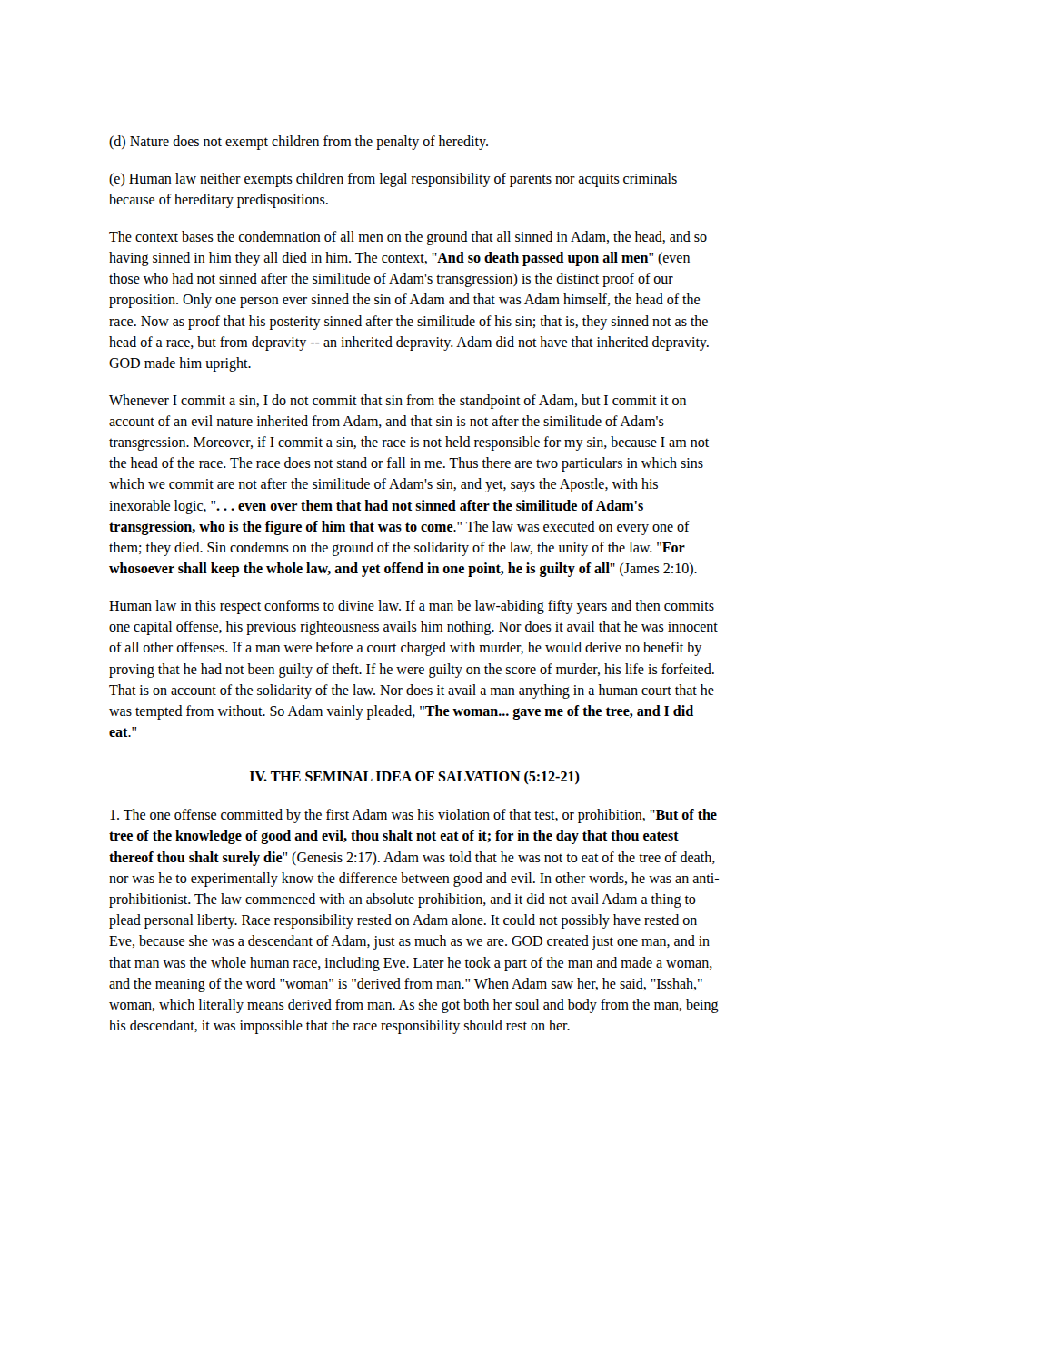(d) Nature does not exempt children from the penalty of heredity.
(e) Human law neither exempts children from legal responsibility of parents nor acquits criminals because of hereditary predispositions.
The context bases the condemnation of all men on the ground that all sinned in Adam, the head, and so having sinned in him they all died in him. The context, "And so death passed upon all men" (even those who had not sinned after the similitude of Adam's transgression) is the distinct proof of our proposition. Only one person ever sinned the sin of Adam and that was Adam himself, the head of the race. Now as proof that his posterity sinned after the similitude of his sin; that is, they sinned not as the head of a race, but from depravity -- an inherited depravity. Adam did not have that inherited depravity. GOD made him upright.
Whenever I commit a sin, I do not commit that sin from the standpoint of Adam, but I commit it on account of an evil nature inherited from Adam, and that sin is not after the similitude of Adam's transgression. Moreover, if I commit a sin, the race is not held responsible for my sin, because I am not the head of the race. The race does not stand or fall in me. Thus there are two particulars in which sins which we commit are not after the similitude of Adam's sin, and yet, says the Apostle, with his inexorable logic, ". . . even over them that had not sinned after the similitude of Adam's transgression, who is the figure of him that was to come." The law was executed on every one of them; they died. Sin condemns on the ground of the solidarity of the law, the unity of the law. "For whosoever shall keep the whole law, and yet offend in one point, he is guilty of all" (James 2:10).
Human law in this respect conforms to divine law. If a man be law-abiding fifty years and then commits one capital offense, his previous righteousness avails him nothing. Nor does it avail that he was innocent of all other offenses. If a man were before a court charged with murder, he would derive no benefit by proving that he had not been guilty of theft. If he were guilty on the score of murder, his life is forfeited. That is on account of the solidarity of the law. Nor does it avail a man anything in a human court that he was tempted from without. So Adam vainly pleaded, "The woman... gave me of the tree, and I did eat."
IV. THE SEMINAL IDEA OF SALVATION (5:12-21)
1. The one offense committed by the first Adam was his violation of that test, or prohibition, "But of the tree of the knowledge of good and evil, thou shalt not eat of it; for in the day that thou eatest thereof thou shalt surely die" (Genesis 2:17). Adam was told that he was not to eat of the tree of death, nor was he to experimentally know the difference between good and evil. In other words, he was an anti-prohibitionist. The law commenced with an absolute prohibition, and it did not avail Adam a thing to plead personal liberty. Race responsibility rested on Adam alone. It could not possibly have rested on Eve, because she was a descendant of Adam, just as much as we are. GOD created just one man, and in that man was the whole human race, including Eve. Later he took a part of the man and made a woman, and the meaning of the word "woman" is "derived from man." When Adam saw her, he said, "Isshah," woman, which literally means derived from man. As she got both her soul and body from the man, being his descendant, it was impossible that the race responsibility should rest on her.